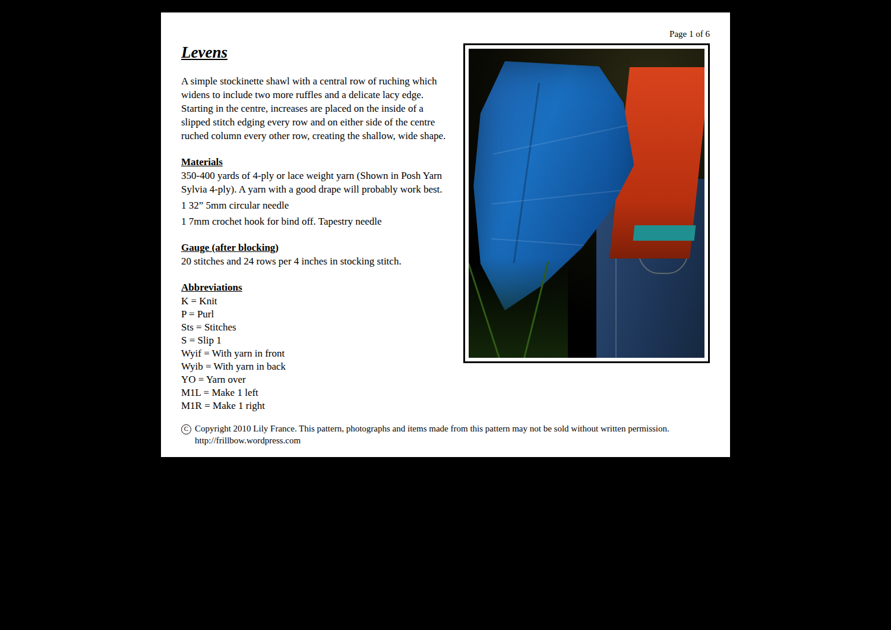Page 1 of 6
Levens
A simple stockinette shawl with a central row of ruching which widens to include two more ruffles and a delicate lacy edge. Starting in the centre, increases are placed on the inside of a slipped stitch edging every row and on either side of the centre ruched column every other row, creating the shallow, wide shape.
Materials
350-400 yards of 4-ply or lace weight yarn (Shown in Posh Yarn Sylvia 4-ply). A yarn with a good drape will probably work best.
1 32” 5mm circular needle
1 7mm crochet hook for bind off. Tapestry needle
Gauge (after blocking)
20 stitches and 24 rows per 4 inches in stocking stitch.
Abbreviations
K = Knit
P = Purl
Sts = Stitches
S = Slip 1
Wyif = With yarn in front
Wyib = With yarn in back
YO = Yarn over
M1L = Make 1 left
M1R = Make 1 right
C Copyright 2010 Lily France. This pattern, photographs and items made from this pattern may not be sold without written permission.
http://frillbow.wordpress.com